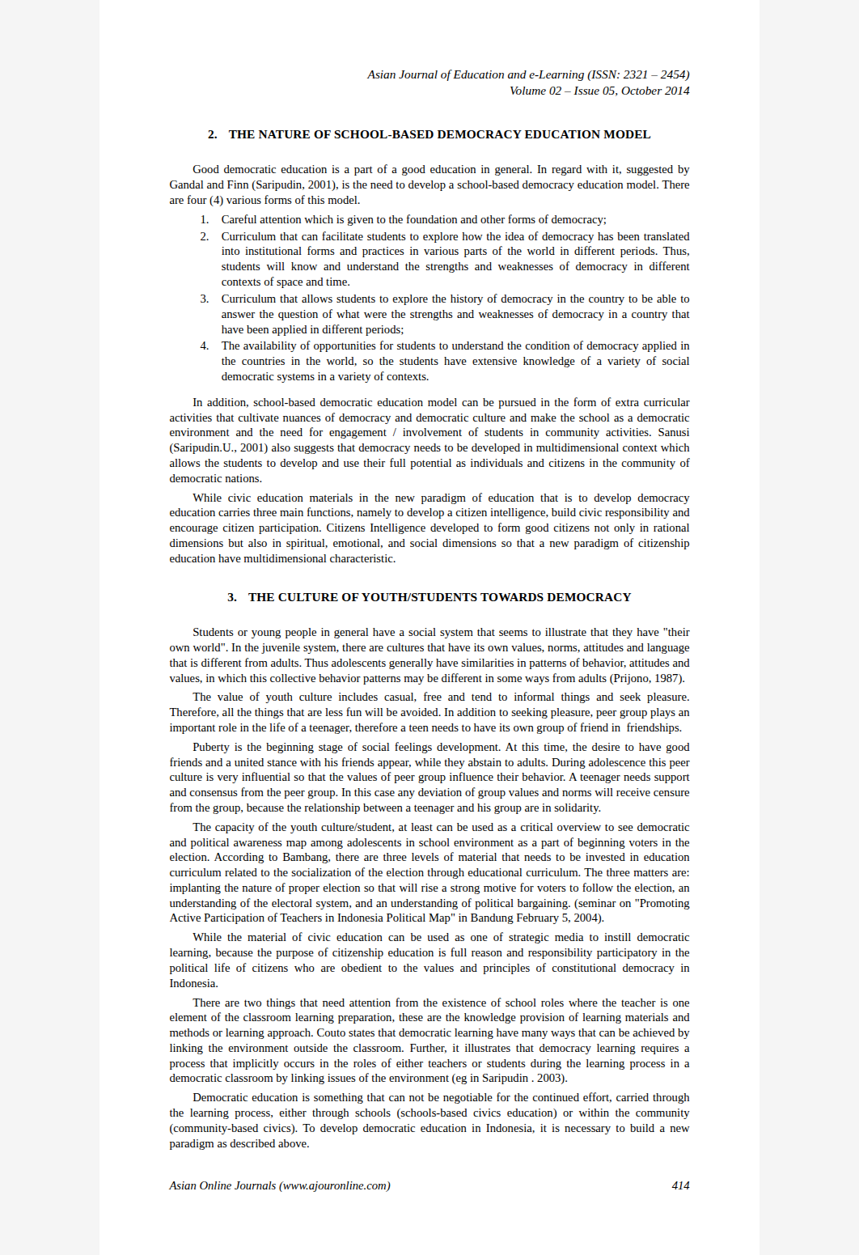Asian Journal of Education and e-Learning (ISSN: 2321 – 2454)
Volume 02 – Issue 05, October 2014
2. THE NATURE OF SCHOOL-BASED DEMOCRACY EDUCATION MODEL
Good democratic education is a part of a good education in general. In regard with it, suggested by Gandal and Finn (Saripudin, 2001), is the need to develop a school-based democracy education model. There are four (4) various forms of this model.
Careful attention which is given to the foundation and other forms of democracy;
Curriculum that can facilitate students to explore how the idea of democracy has been translated into institutional forms and practices in various parts of the world in different periods. Thus, students will know and understand the strengths and weaknesses of democracy in different contexts of space and time.
Curriculum that allows students to explore the history of democracy in the country to be able to answer the question of what were the strengths and weaknesses of democracy in a country that have been applied in different periods;
The availability of opportunities for students to understand the condition of democracy applied in the countries in the world, so the students have extensive knowledge of a variety of social democratic systems in a variety of contexts.
In addition, school-based democratic education model can be pursued in the form of extra curricular activities that cultivate nuances of democracy and democratic culture and make the school as a democratic environment and the need for engagement / involvement of students in community activities. Sanusi (Saripudin.U., 2001) also suggests that democracy needs to be developed in multidimensional context which allows the students to develop and use their full potential as individuals and citizens in the community of democratic nations.
While civic education materials in the new paradigm of education that is to develop democracy education carries three main functions, namely to develop a citizen intelligence, build civic responsibility and encourage citizen participation. Citizens Intelligence developed to form good citizens not only in rational dimensions but also in spiritual, emotional, and social dimensions so that a new paradigm of citizenship education have multidimensional characteristic.
3. THE CULTURE OF YOUTH/STUDENTS TOWARDS DEMOCRACY
Students or young people in general have a social system that seems to illustrate that they have "their own world". In the juvenile system, there are cultures that have its own values, norms, attitudes and language that is different from adults. Thus adolescents generally have similarities in patterns of behavior, attitudes and values, in which this collective behavior patterns may be different in some ways from adults (Prijono, 1987).
The value of youth culture includes casual, free and tend to informal things and seek pleasure. Therefore, all the things that are less fun will be avoided. In addition to seeking pleasure, peer group plays an important role in the life of a teenager, therefore a teen needs to have its own group of friend in friendships.
Puberty is the beginning stage of social feelings development. At this time, the desire to have good friends and a united stance with his friends appear, while they abstain to adults. During adolescence this peer culture is very influential so that the values of peer group influence their behavior. A teenager needs support and consensus from the peer group. In this case any deviation of group values and norms will receive censure from the group, because the relationship between a teenager and his group are in solidarity.
The capacity of the youth culture/student, at least can be used as a critical overview to see democratic and political awareness map among adolescents in school environment as a part of beginning voters in the election. According to Bambang, there are three levels of material that needs to be invested in education curriculum related to the socialization of the election through educational curriculum. The three matters are: implanting the nature of proper election so that will rise a strong motive for voters to follow the election, an understanding of the electoral system, and an understanding of political bargaining. (seminar on "Promoting Active Participation of Teachers in Indonesia Political Map" in Bandung February 5, 2004).
While the material of civic education can be used as one of strategic media to instill democratic learning, because the purpose of citizenship education is full reason and responsibility participatory in the political life of citizens who are obedient to the values and principles of constitutional democracy in Indonesia.
There are two things that need attention from the existence of school roles where the teacher is one element of the classroom learning preparation, these are the knowledge provision of learning materials and methods or learning approach. Couto states that democratic learning have many ways that can be achieved by linking the environment outside the classroom. Further, it illustrates that democracy learning requires a process that implicitly occurs in the roles of either teachers or students during the learning process in a democratic classroom by linking issues of the environment (eg in Saripudin . 2003).
Democratic education is something that can not be negotiable for the continued effort, carried through the learning process, either through schools (schools-based civics education) or within the community (community-based civics). To develop democratic education in Indonesia, it is necessary to build a new paradigm as described above.
Asian Online Journals (www.ajouronline.com) 414